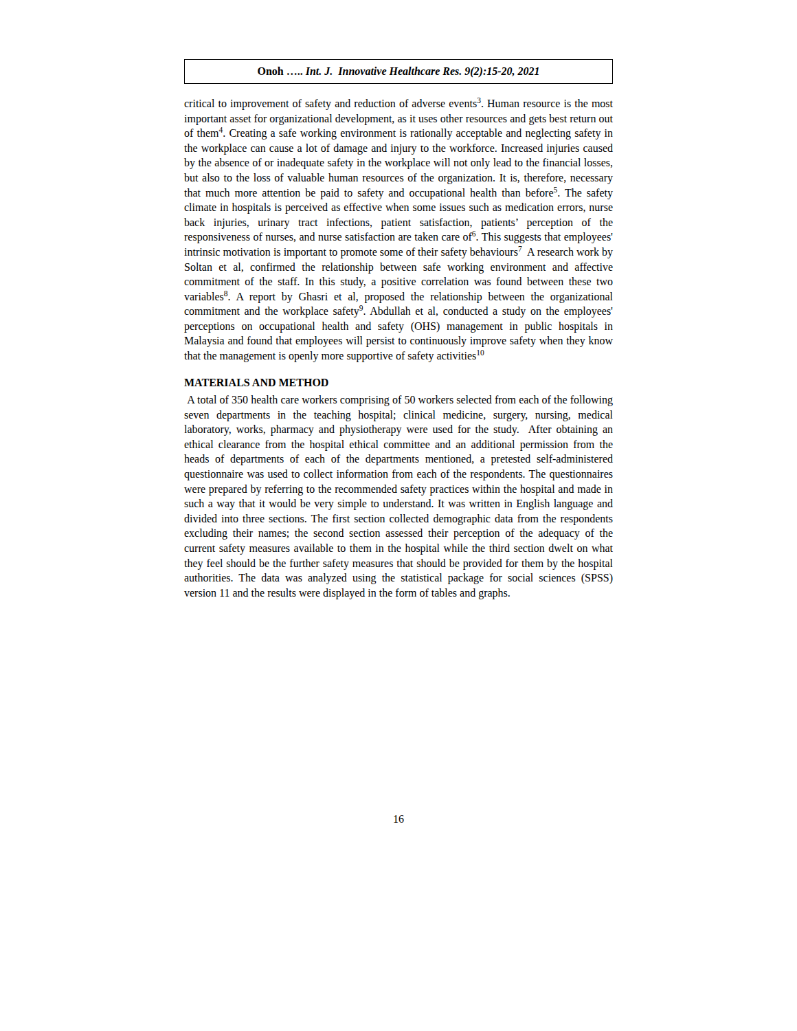Onoh ….. Int. J. Innovative Healthcare Res. 9(2):15-20, 2021
critical to improvement of safety and reduction of adverse events3. Human resource is the most important asset for organizational development, as it uses other resources and gets best return out of them4. Creating a safe working environment is rationally acceptable and neglecting safety in the workplace can cause a lot of damage and injury to the workforce. Increased injuries caused by the absence of or inadequate safety in the workplace will not only lead to the financial losses, but also to the loss of valuable human resources of the organization. It is, therefore, necessary that much more attention be paid to safety and occupational health than before5. The safety climate in hospitals is perceived as effective when some issues such as medication errors, nurse back injuries, urinary tract infections, patient satisfaction, patients’ perception of the responsiveness of nurses, and nurse satisfaction are taken care of6. This suggests that employees' intrinsic motivation is important to promote some of their safety behaviours7 A research work by Soltan et al, confirmed the relationship between safe working environment and affective commitment of the staff. In this study, a positive correlation was found between these two variables8. A report by Ghasri et al, proposed the relationship between the organizational commitment and the workplace safety9. Abdullah et al, conducted a study on the employees' perceptions on occupational health and safety (OHS) management in public hospitals in Malaysia and found that employees will persist to continuously improve safety when they know that the management is openly more supportive of safety activities10
MATERIALS AND METHOD
A total of 350 health care workers comprising of 50 workers selected from each of the following seven departments in the teaching hospital; clinical medicine, surgery, nursing, medical laboratory, works, pharmacy and physiotherapy were used for the study. After obtaining an ethical clearance from the hospital ethical committee and an additional permission from the heads of departments of each of the departments mentioned, a pretested self-administered questionnaire was used to collect information from each of the respondents. The questionnaires were prepared by referring to the recommended safety practices within the hospital and made in such a way that it would be very simple to understand. It was written in English language and divided into three sections. The first section collected demographic data from the respondents excluding their names; the second section assessed their perception of the adequacy of the current safety measures available to them in the hospital while the third section dwelt on what they feel should be the further safety measures that should be provided for them by the hospital authorities. The data was analyzed using the statistical package for social sciences (SPSS) version 11 and the results were displayed in the form of tables and graphs.
16